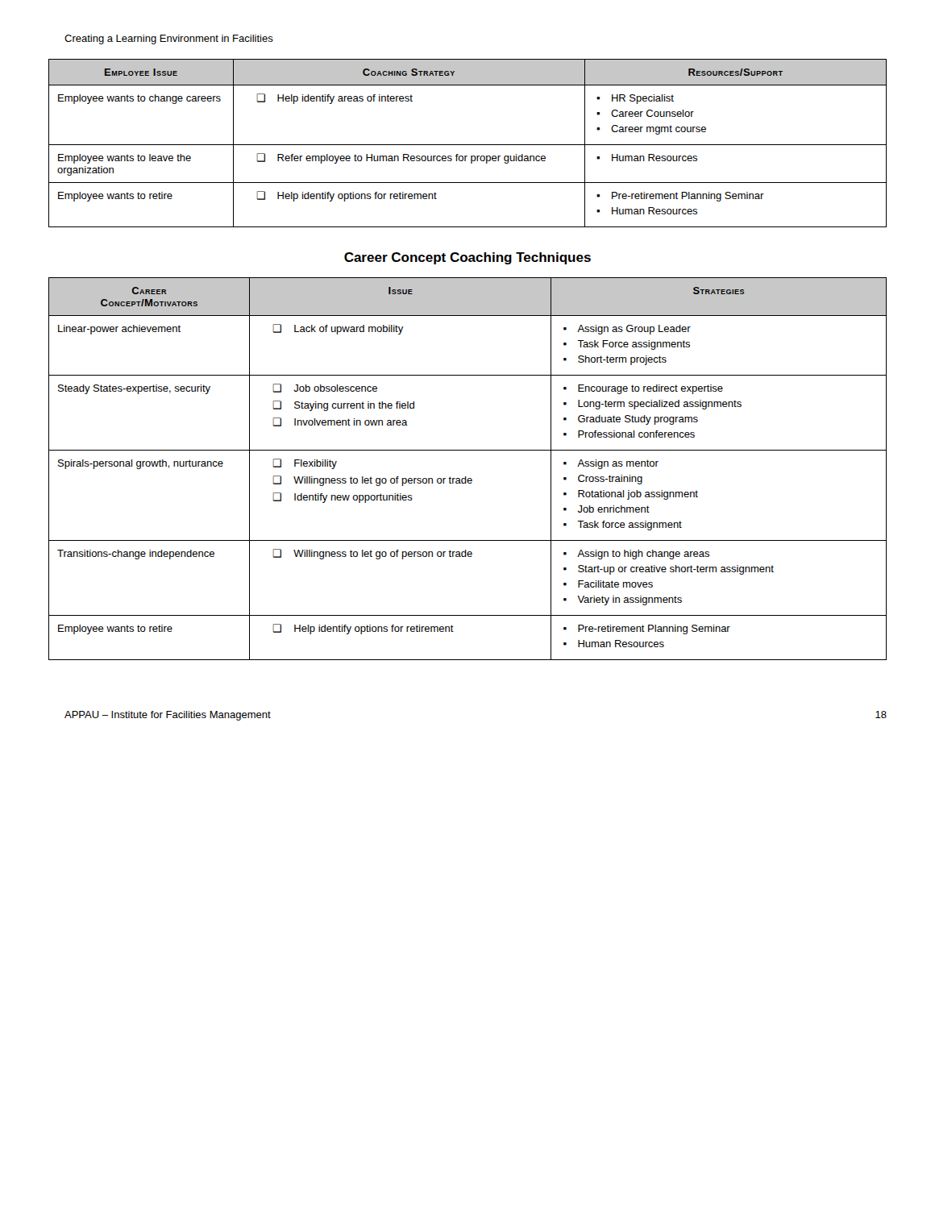Creating a Learning Environment in Facilities
| Employee Issue | Coaching Strategy | Resources/Support |
| --- | --- | --- |
| Employee wants to change careers | Help identify areas of interest | HR Specialist Career Counselor Career mgmt course |
| Employee wants to leave the organization | Refer employee to Human Resources for proper guidance | Human Resources |
| Employee wants to retire | Help identify options for retirement | Pre-retirement Planning Seminar Human Resources |
Career Concept Coaching Techniques
| Career Concept/Motivators | Issue | Strategies |
| --- | --- | --- |
| Linear-power achievement | Lack of upward mobility | Assign as Group Leader Task Force assignments Short-term projects |
| Steady States-expertise, security | Job obsolescence Staying current in the field Involvement in own area | Encourage to redirect expertise Long-term specialized assignments Graduate Study programs Professional conferences |
| Spirals-personal growth, nurturance | Flexibility Willingness to let go of person or trade Identify new opportunities | Assign as mentor Cross-training Rotational job assignment Job enrichment Task force assignment |
| Transitions-change independence | Willingness to let go of person or trade | Assign to high change areas Start-up or creative short-term assignment Facilitate moves Variety in assignments |
| Employee wants to retire | Help identify options for retirement | Pre-retirement Planning Seminar Human Resources |
APPAU – Institute for Facilities Management
18